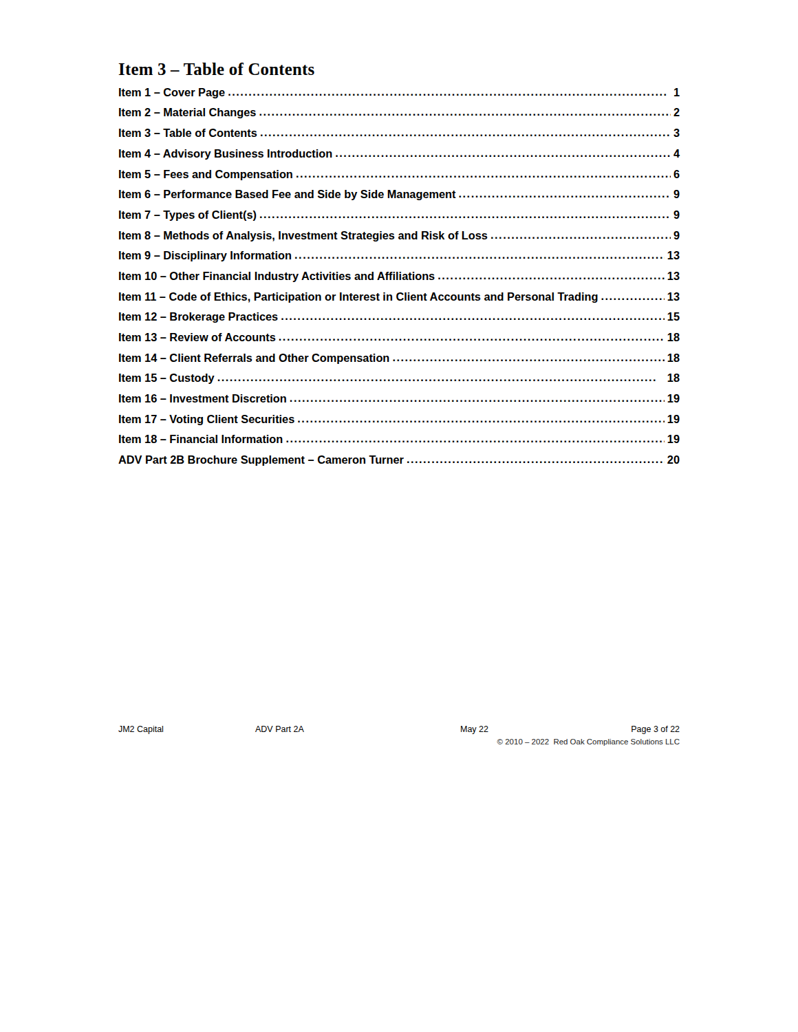Item 3 – Table of Contents
Item 1 – Cover Page.......................................................................................................... 1
Item 2 – Material Changes.......................................................................................................... 2
Item 3 – Table of Contents.......................................................................................................... 3
Item 4 – Advisory Business Introduction.......................................................................................................... 4
Item 5 – Fees and Compensation.......................................................................................................... 6
Item 6 – Performance Based Fee and Side by Side Management.......................................................................................................... 9
Item 7 – Types of Client(s).......................................................................................................... 9
Item 8 – Methods of Analysis, Investment Strategies and Risk of Loss.......................................................................................................... 9
Item 9 – Disciplinary Information.......................................................................................................... 13
Item 10 – Other Financial Industry Activities and Affiliations.......................................................................................................... 13
Item 11 – Code of Ethics, Participation or Interest in Client Accounts and Personal Trading.......................................................................................................... 13
Item 12 – Brokerage Practices.......................................................................................................... 15
Item 13 – Review of Accounts.......................................................................................................... 18
Item 14 – Client Referrals and Other Compensation.......................................................................................................... 18
Item 15 – Custody.......................................................................................................... 18
Item 16 – Investment Discretion.......................................................................................................... 19
Item 17 – Voting Client Securities.......................................................................................................... 19
Item 18 – Financial Information.......................................................................................................... 19
ADV Part 2B Brochure Supplement – Cameron Turner.......................................................................................................... 20
JM2 Capital ADV Part 2A May 22 Page 3 of 22
© 2010 – 2022 Red Oak Compliance Solutions LLC